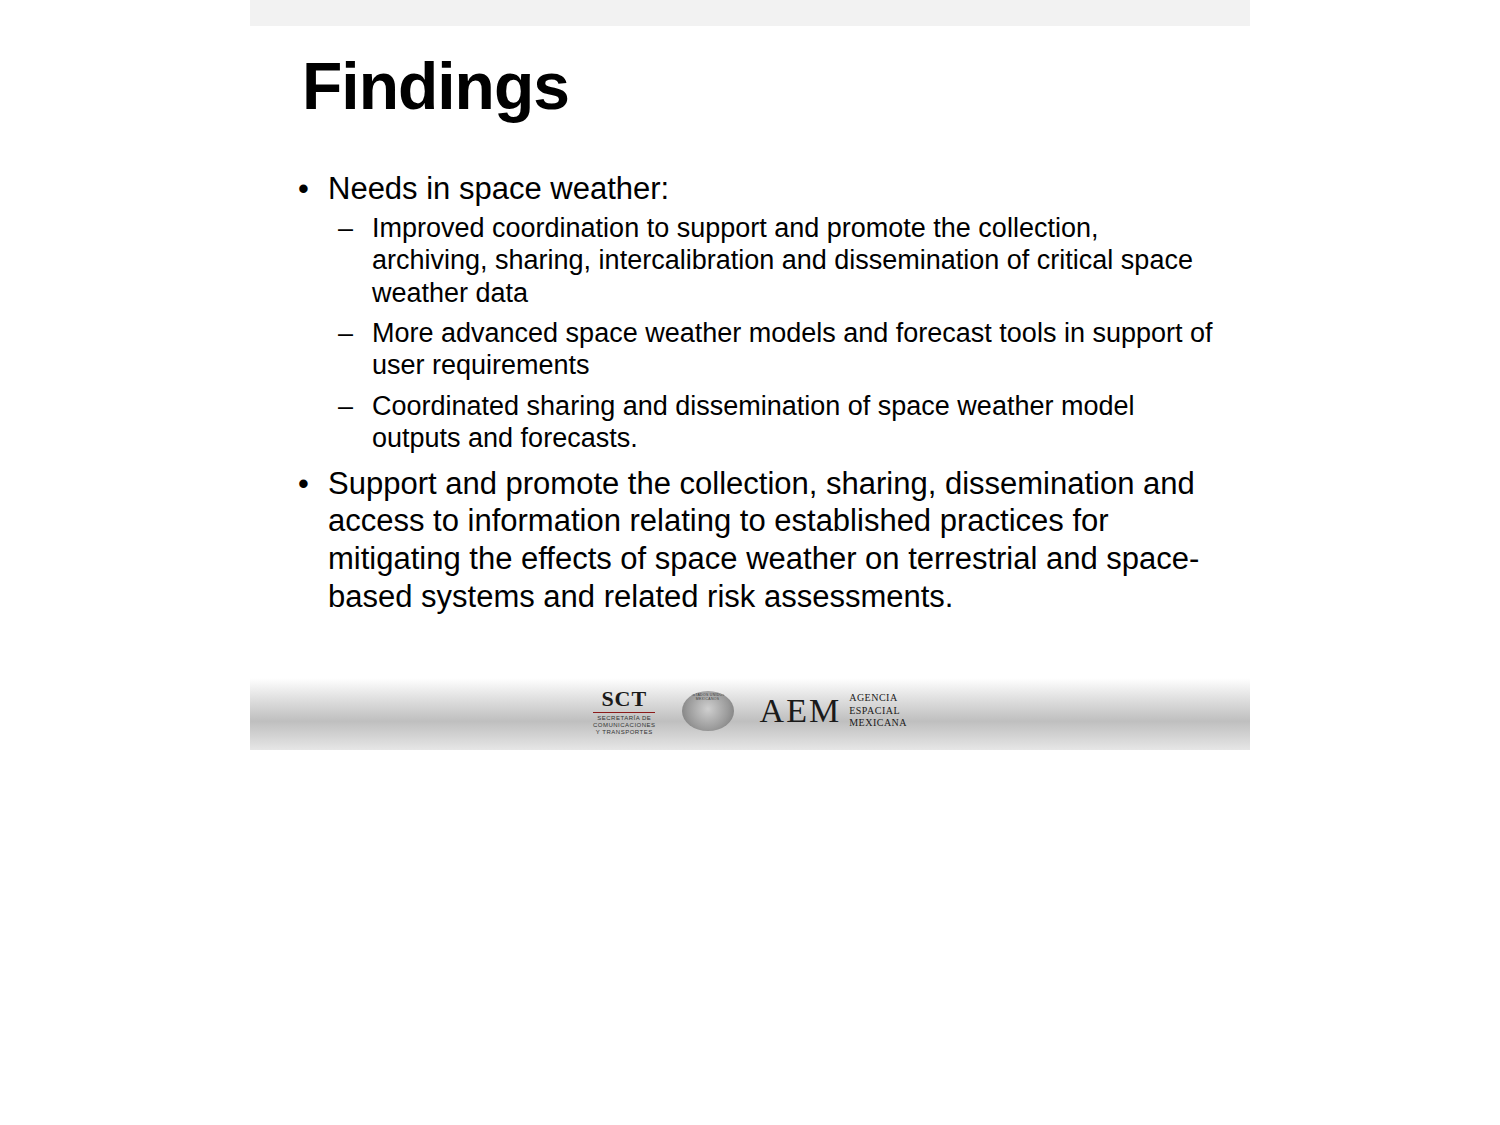Findings
Needs in space weather:
Improved coordination to support and promote the collection, archiving, sharing, intercalibration and dissemination of critical space weather data
More advanced space weather models and forecast tools in support of user requirements
Coordinated sharing and dissemination of space weather model outputs and forecasts.
Support and promote the collection, sharing, dissemination and access to information relating to established practices for mitigating the effects of space weather on terrestrial and space-based systems and related risk assessments.
SCT
SECRETARÍA DE
COMUNICACIONES
Y TRANSPORTES
AEM
AGENCIA
ESPACIAL
MEXICANA